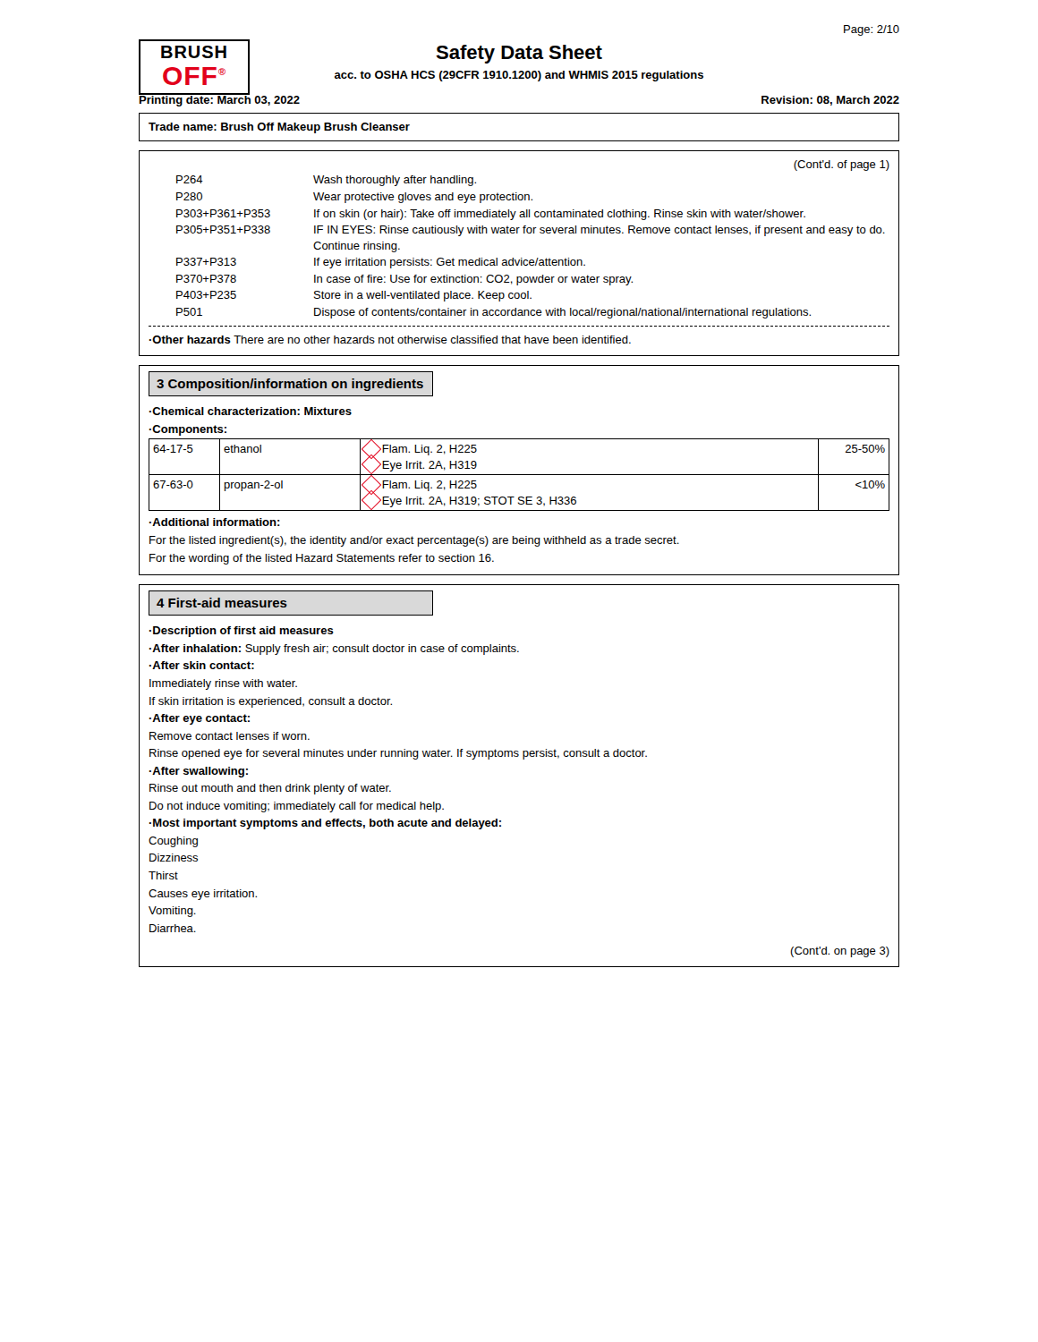Page: 2/10
BRUSH
OFF®
Safety Data Sheet
acc. to OSHA HCS (29CFR 1910.1200) and WHMIS 2015 regulations
Printing date: March 03, 2022 Revision: 08, March 2022
Trade name: Brush Off Makeup Brush Cleanser
(Cont'd. of page 1)
| P264 | Wash thoroughly after handling. |
| P280 | Wear protective gloves and eye protection. |
| P303+P361+P353 | If on skin (or hair): Take off immediately all contaminated clothing. Rinse skin with water/shower. |
| P305+P351+P338 | IF IN EYES: Rinse cautiously with water for several minutes. Remove contact lenses, if present and easy to do. Continue rinsing. |
| P337+P313 | If eye irritation persists: Get medical advice/attention. |
| P370+P378 | In case of fire: Use for extinction: CO2, powder or water spray. |
| P403+P235 | Store in a well-ventilated place. Keep cool. |
| P501 | Dispose of contents/container in accordance with local/regional/national/international regulations. |
Other hazards There are no other hazards not otherwise classified that have been identified.
3 Composition/information on ingredients
Chemical characterization: Mixtures
Components:
| 64-17-5 | ethanol | Flam. Liq. 2, H225 Eye Irrit. 2A, H319 | 25-50% |
| 67-63-0 | propan-2-ol | Flam. Liq. 2, H225 Eye Irrit. 2A, H319; STOT SE 3, H336 | <10% |
Additional information:
For the listed ingredient(s), the identity and/or exact percentage(s) are being withheld as a trade secret.
For the wording of the listed Hazard Statements refer to section 16.
4 First-aid measures
Description of first aid measures
After inhalation: Supply fresh air; consult doctor in case of complaints.
After skin contact:
Immediately rinse with water.
If skin irritation is experienced, consult a doctor.
After eye contact:
Remove contact lenses if worn.
Rinse opened eye for several minutes under running water. If symptoms persist, consult a doctor.
After swallowing:
Rinse out mouth and then drink plenty of water.
Do not induce vomiting; immediately call for medical help.
Most important symptoms and effects, both acute and delayed:
Coughing
Dizziness
Thirst
Causes eye irritation.
Vomiting.
Diarrhea.
(Cont'd. on page 3)